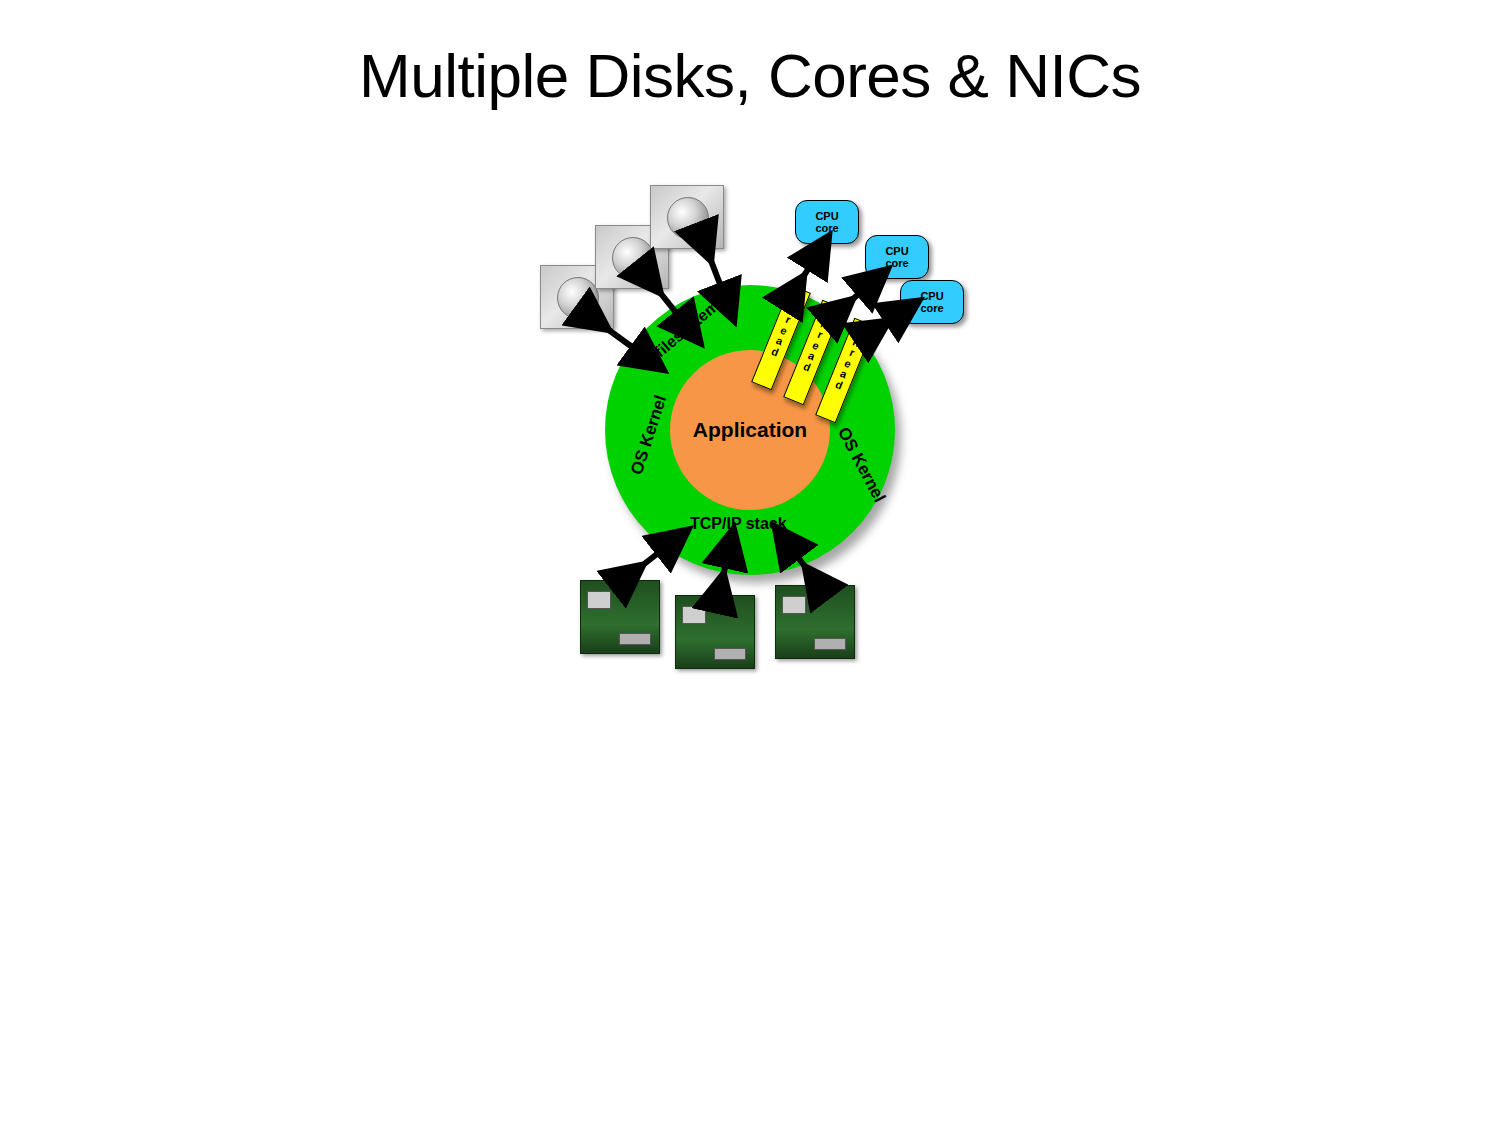Multiple Disks, Cores & NICs
CPU core
CPU core
CPU core
Application
filesystem
OS Kernel
OS Kernel
TCP/IP stack
thread
thread
thread